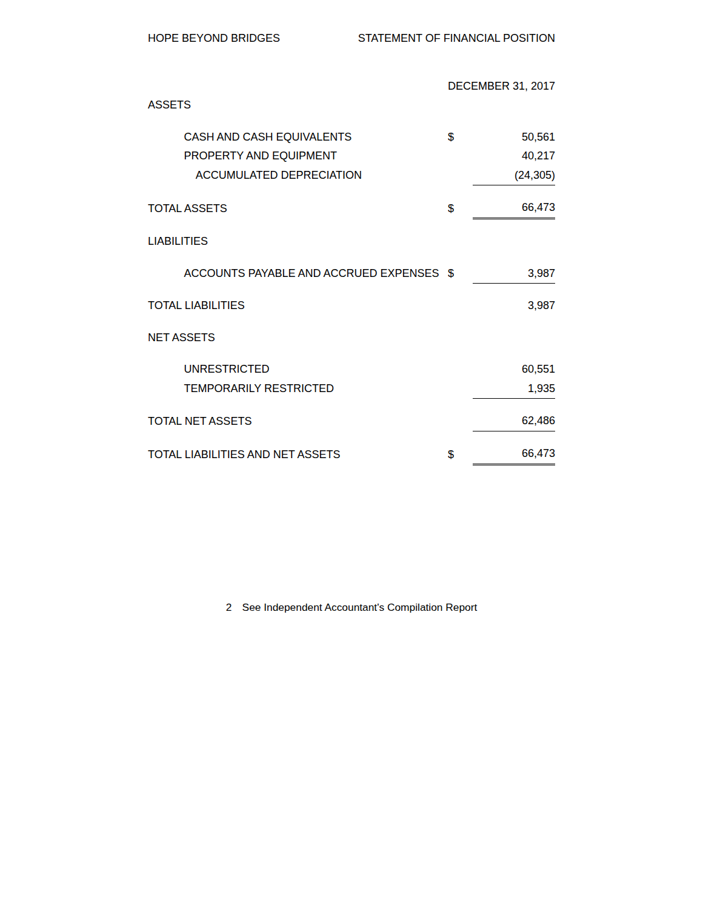HOPE BEYOND BRIDGES
STATEMENT OF FINANCIAL POSITION
| | | DECEMBER 31, 2017 |
| ASSETS | | | |
| CASH AND CASH EQUIVALENTS | | $ | 50,561 |
| PROPERTY AND EQUIPMENT | | | 40,217 |
| ACCUMULATED DEPRECIATION | | | (24,305) |
| TOTAL ASSETS | | $ | 66,473 |
| LIABILITIES | | | |
| ACCOUNTS PAYABLE AND ACCRUED EXPENSES | | $ | 3,987 |
| TOTAL LIABILITIES | | | 3,987 |
| NET ASSETS | | | |
| UNRESTRICTED | | | 60,551 |
| TEMPORARILY RESTRICTED | | | 1,935 |
| TOTAL NET ASSETS | | | 62,486 |
| TOTAL LIABILITIES AND NET ASSETS | | $ | 66,473 |
2 See Independent Accountant's Compilation Report